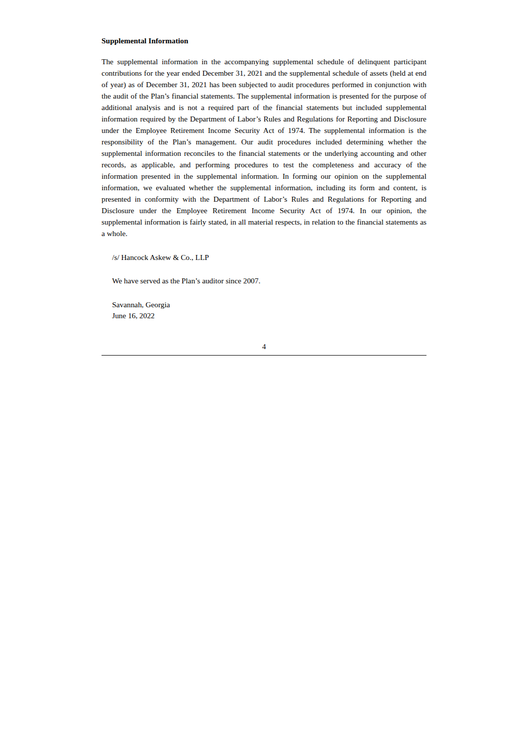Supplemental Information
The supplemental information in the accompanying supplemental schedule of delinquent participant contributions for the year ended December 31, 2021 and the supplemental schedule of assets (held at end of year) as of December 31, 2021 has been subjected to audit procedures performed in conjunction with the audit of the Plan’s financial statements. The supplemental information is presented for the purpose of additional analysis and is not a required part of the financial statements but included supplemental information required by the Department of Labor’s Rules and Regulations for Reporting and Disclosure under the Employee Retirement Income Security Act of 1974. The supplemental information is the responsibility of the Plan’s management. Our audit procedures included determining whether the supplemental information reconciles to the financial statements or the underlying accounting and other records, as applicable, and performing procedures to test the completeness and accuracy of the information presented in the supplemental information. In forming our opinion on the supplemental information, we evaluated whether the supplemental information, including its form and content, is presented in conformity with the Department of Labor’s Rules and Regulations for Reporting and Disclosure under the Employee Retirement Income Security Act of 1974. In our opinion, the supplemental information is fairly stated, in all material respects, in relation to the financial statements as a whole.
/s/ Hancock Askew & Co., LLP
We have served as the Plan’s auditor since 2007.
Savannah, Georgia
June 16, 2022
4